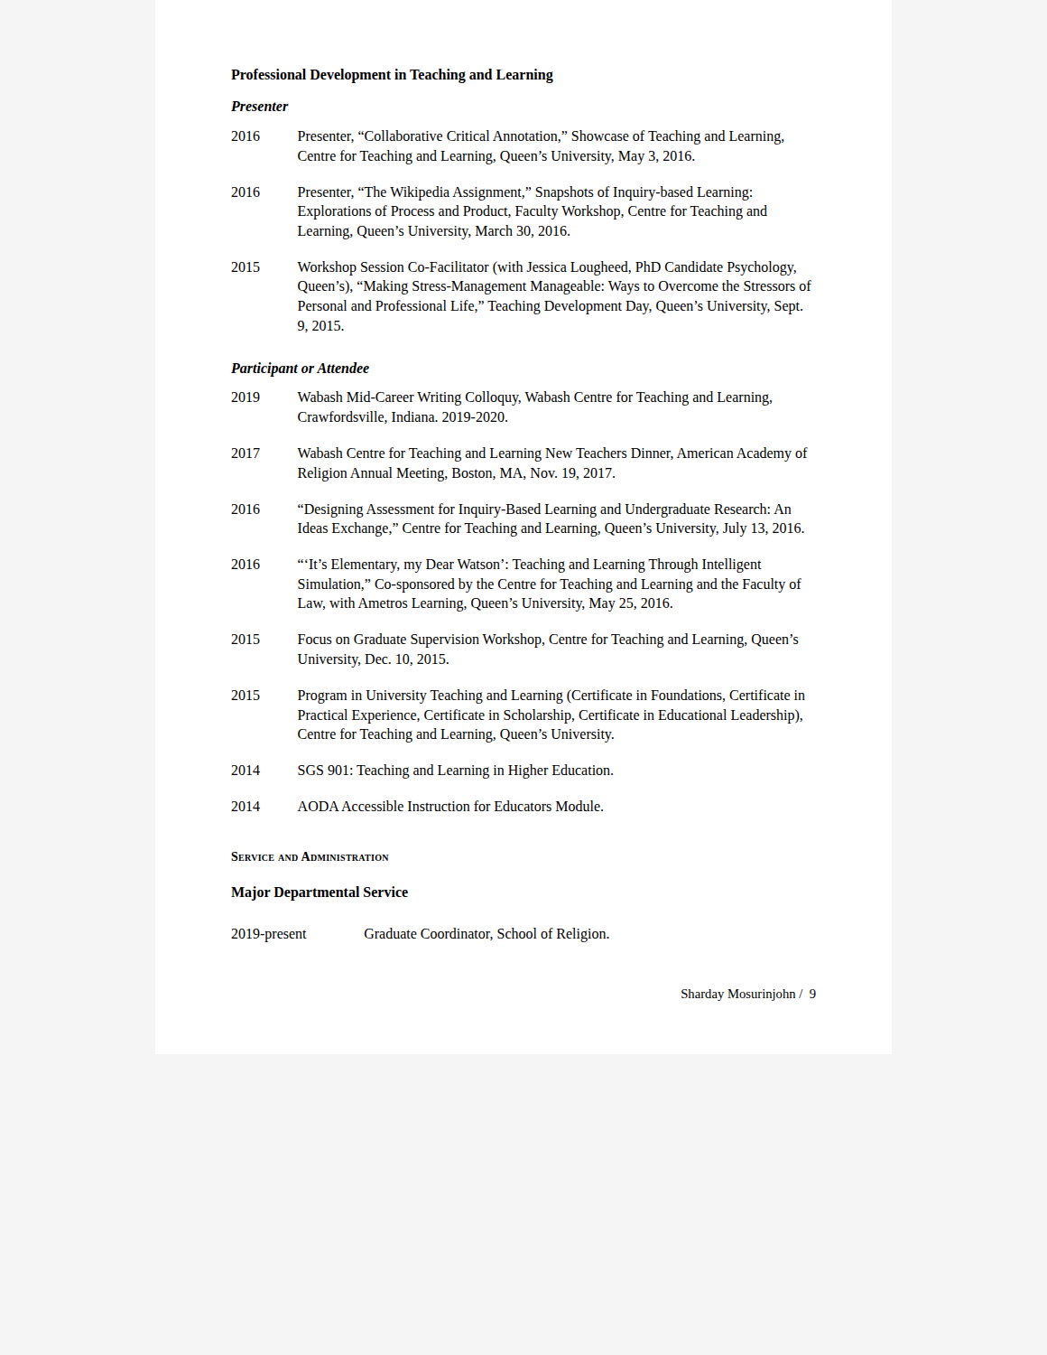Professional Development in Teaching and Learning
Presenter
2016
Presenter, “Collaborative Critical Annotation,” Showcase of Teaching and Learning, Centre for Teaching and Learning, Queen’s University, May 3, 2016.
2016
Presenter, “The Wikipedia Assignment,” Snapshots of Inquiry-based Learning: Explorations of Process and Product, Faculty Workshop, Centre for Teaching and Learning, Queen’s University, March 30, 2016.
2015
Workshop Session Co-Facilitator (with Jessica Lougheed, PhD Candidate Psychology, Queen’s), “Making Stress-Management Manageable: Ways to Overcome the Stressors of Personal and Professional Life,” Teaching Development Day, Queen’s University, Sept. 9, 2015.
Participant or Attendee
2019
Wabash Mid-Career Writing Colloquy, Wabash Centre for Teaching and Learning, Crawfordsville, Indiana. 2019-2020.
2017
Wabash Centre for Teaching and Learning New Teachers Dinner, American Academy of Religion Annual Meeting, Boston, MA, Nov. 19, 2017.
2016
“Designing Assessment for Inquiry-Based Learning and Undergraduate Research: An Ideas Exchange,” Centre for Teaching and Learning, Queen’s University, July 13, 2016.
2016
“‘It’s Elementary, my Dear Watson’: Teaching and Learning Through Intelligent Simulation,” Co-sponsored by the Centre for Teaching and Learning and the Faculty of Law, with Ametros Learning, Queen’s University, May 25, 2016.
2015
Focus on Graduate Supervision Workshop, Centre for Teaching and Learning, Queen’s University, Dec. 10, 2015.
2015
Program in University Teaching and Learning (Certificate in Foundations, Certificate in Practical Experience, Certificate in Scholarship, Certificate in Educational Leadership), Centre for Teaching and Learning, Queen’s University.
2014
SGS 901: Teaching and Learning in Higher Education.
2014
AODA Accessible Instruction for Educators Module.
Service and Administration
Major Departmental Service
2019-present
Graduate Coordinator, School of Religion.
Sharday Mosurinjohn / 9